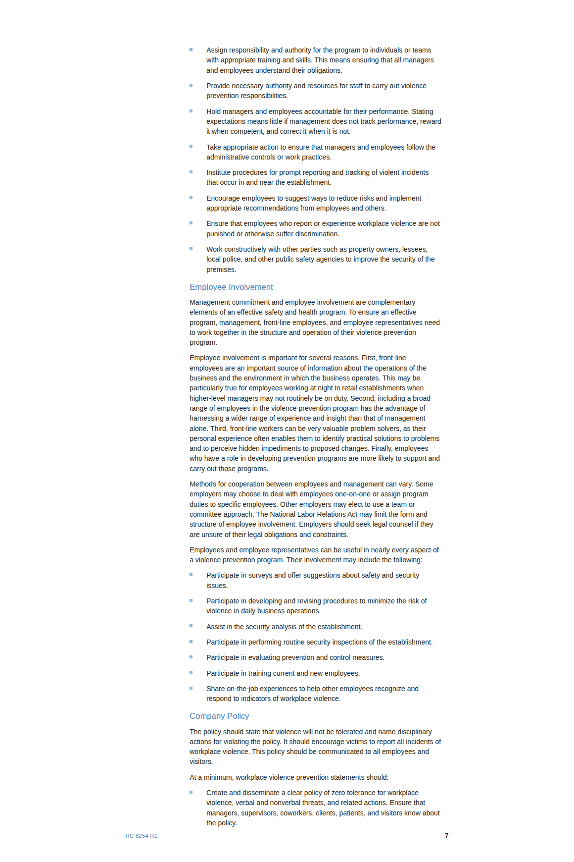Assign responsibility and authority for the program to individuals or teams with appropriate training and skills. This means ensuring that all managers and employees understand their obligations.
Provide necessary authority and resources for staff to carry out violence prevention responsibilities.
Hold managers and employees accountable for their performance. Stating expectations means little if management does not track performance, reward it when competent, and correct it when it is not.
Take appropriate action to ensure that managers and employees follow the administrative controls or work practices.
Institute procedures for prompt reporting and tracking of violent incidents that occur in and near the establishment.
Encourage employees to suggest ways to reduce risks and implement appropriate recommendations from employees and others.
Ensure that employees who report or experience workplace violence are not punished or otherwise suffer discrimination.
Work constructively with other parties such as property owners, lessees, local police, and other public safety agencies to improve the security of the premises.
Employee Involvement
Management commitment and employee involvement are complementary elements of an effective safety and health program. To ensure an effective program, management, front-line employees, and employee representatives need to work together in the structure and operation of their violence prevention program.
Employee involvement is important for several reasons. First, front-line employees are an important source of information about the operations of the business and the environment in which the business operates. This may be particularly true for employees working at night in retail establishments when higher-level managers may not routinely be on duty. Second, including a broad range of employees in the violence prevention program has the advantage of harnessing a wider range of experience and insight than that of management alone. Third, front-line workers can be very valuable problem solvers, as their personal experience often enables them to identify practical solutions to problems and to perceive hidden impediments to proposed changes. Finally, employees who have a role in developing prevention programs are more likely to support and carry out those programs.
Methods for cooperation between employees and management can vary. Some employers may choose to deal with employees one-on-one or assign program duties to specific employees. Other employers may elect to use a team or committee approach. The National Labor Relations Act may limit the form and structure of employee involvement. Employers should seek legal counsel if they are unsure of their legal obligations and constraints.
Employees and employee representatives can be useful in nearly every aspect of a violence prevention program. Their involvement may include the following:
Participate in surveys and offer suggestions about safety and security issues.
Participate in developing and revising procedures to minimize the risk of violence in daily business operations.
Assist in the security analysis of the establishment.
Participate in performing routine security inspections of the establishment.
Participate in evaluating prevention and control measures.
Participate in training current and new employees.
Share on-the-job experiences to help other employees recognize and respond to indicators of workplace violence.
Company Policy
The policy should state that violence will not be tolerated and name disciplinary actions for violating the policy. It should encourage victims to report all incidents of workplace violence. This policy should be communicated to all employees and visitors.
At a minimum, workplace violence prevention statements should:
Create and disseminate a clear policy of zero tolerance for workplace violence, verbal and nonverbal threats, and related actions. Ensure that managers, supervisors, coworkers, clients, patients, and visitors know about the policy.
RC 6254 R1 7